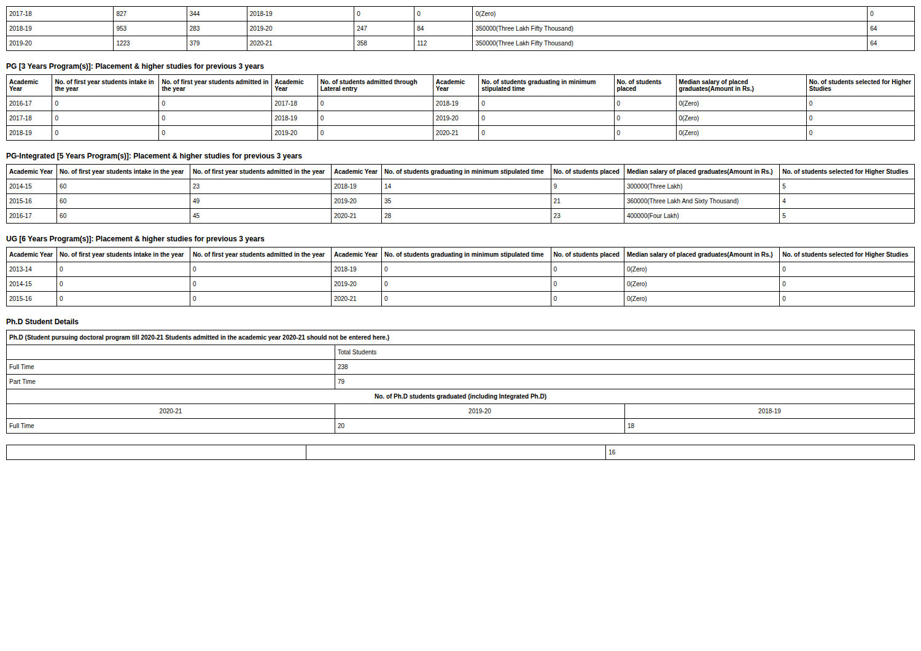| 2017-18 | 827 | 344 | 2018-19 | 0 | 0 | 0(Zero) | 0 |
| 2018-19 | 953 | 283 | 2019-20 | 247 | 84 | 350000(Three Lakh Fifty Thousand) | 64 |
| 2019-20 | 1223 | 379 | 2020-21 | 358 | 112 | 350000(Three Lakh Fifty Thousand) | 64 |
PG [3 Years Program(s)]: Placement & higher studies for previous 3 years
| Academic Year | No. of first year students intake in the year | No. of first year students admitted in the year | Academic Year | No. of students admitted through Lateral entry | Academic Year | No. of students graduating in minimum stipulated time | No. of students placed | Median salary of placed graduates(Amount in Rs.) | No. of students selected for Higher Studies |
| --- | --- | --- | --- | --- | --- | --- | --- | --- | --- |
| 2016-17 | 0 | 0 | 2017-18 | 0 | 2018-19 | 0 | 0 | 0(Zero) | 0 |
| 2017-18 | 0 | 0 | 2018-19 | 0 | 2019-20 | 0 | 0 | 0(Zero) | 0 |
| 2018-19 | 0 | 0 | 2019-20 | 0 | 2020-21 | 0 | 0 | 0(Zero) | 0 |
PG-Integrated [5 Years Program(s)]: Placement & higher studies for previous 3 years
| Academic Year | No. of first year students intake in the year | No. of first year students admitted in the year | Academic Year | No. of students graduating in minimum stipulated time | No. of students placed | Median salary of placed graduates(Amount in Rs.) | No. of students selected for Higher Studies |
| --- | --- | --- | --- | --- | --- | --- | --- |
| 2014-15 | 60 | 23 | 2018-19 | 14 | 9 | 300000(Three Lakh) | 5 |
| 2015-16 | 60 | 49 | 2019-20 | 35 | 21 | 360000(Three Lakh And Sixty Thousand) | 4 |
| 2016-17 | 60 | 45 | 2020-21 | 28 | 23 | 400000(Four Lakh) | 5 |
UG [6 Years Program(s)]: Placement & higher studies for previous 3 years
| Academic Year | No. of first year students intake in the year | No. of first year students admitted in the year | Academic Year | No. of students graduating in minimum stipulated time | No. of students placed | Median salary of placed graduates(Amount in Rs.) | No. of students selected for Higher Studies |
| --- | --- | --- | --- | --- | --- | --- | --- |
| 2013-14 | 0 | 0 | 2018-19 | 0 | 0 | 0(Zero) | 0 |
| 2014-15 | 0 | 0 | 2019-20 | 0 | 0 | 0(Zero) | 0 |
| 2015-16 | 0 | 0 | 2020-21 | 0 | 0 | 0(Zero) | 0 |
Ph.D Student Details
| Ph.D (Student pursuing doctoral program till 2020-21 Students admitted in the academic year 2020-21 should not be entered here.) |
| --- |
| | Total Students |
| Full Time | 238 |
| Part Time | 79 |
| No. of Ph.D students graduated (including Integrated Ph.D) |
| 2020-21 | 2019-20 | 2018-19 |
| Full Time | 20 | 18 |
| | | 16 |